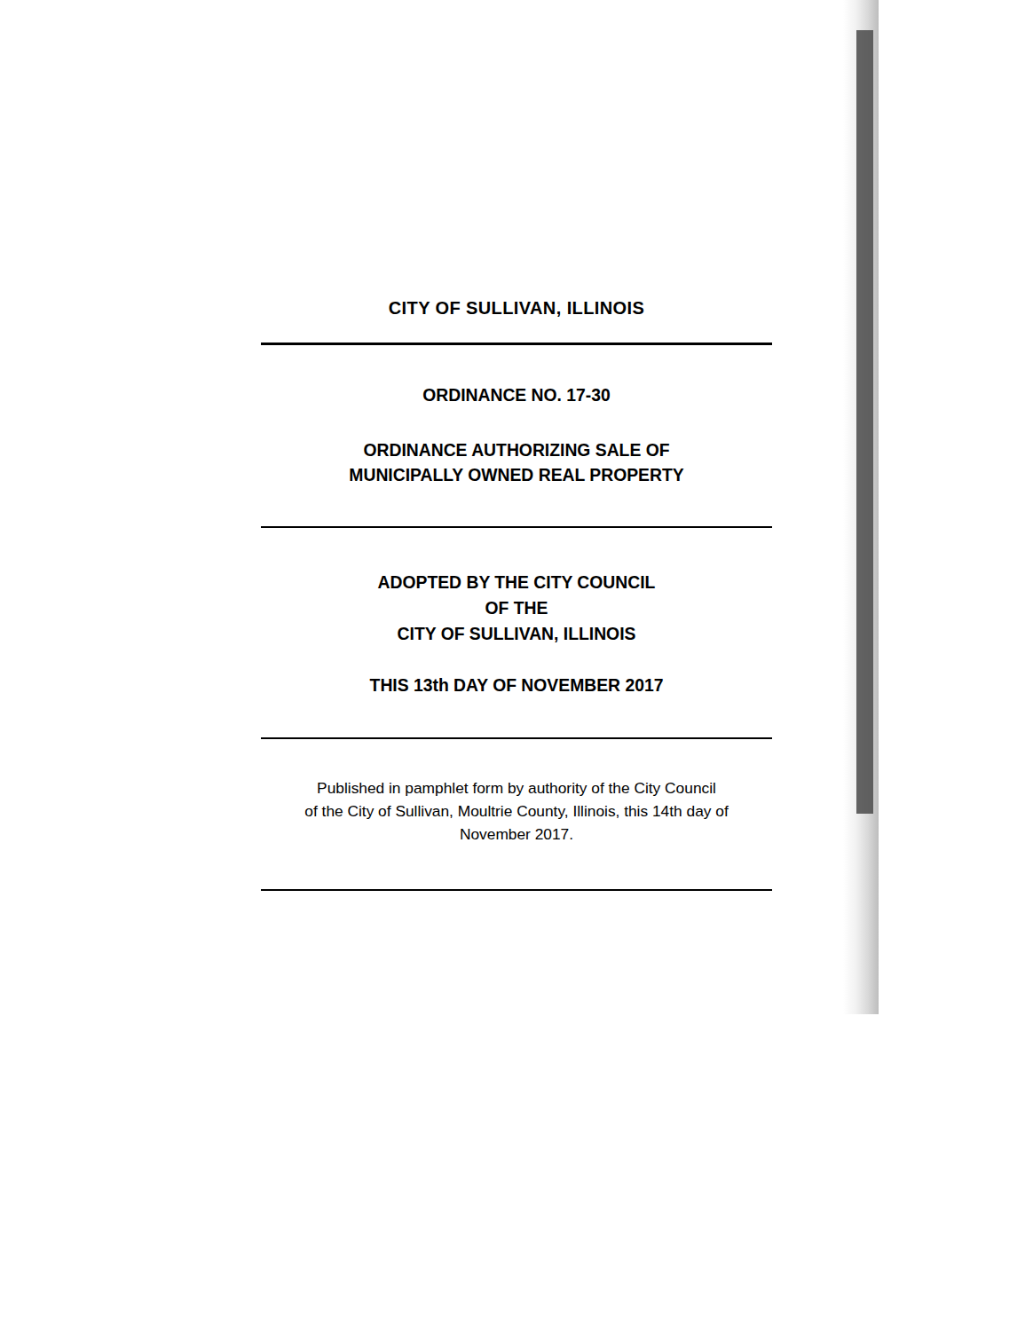CITY OF SULLIVAN, ILLINOIS
ORDINANCE NO. 17-30
ORDINANCE AUTHORIZING SALE OF
MUNICIPALLY OWNED REAL PROPERTY
ADOPTED BY THE CITY COUNCIL
OF THE
CITY OF SULLIVAN, ILLINOIS
THIS 13th DAY OF NOVEMBER 2017
Published in pamphlet form by authority of the City Council
of the City of Sullivan, Moultrie County, Illinois, this 14th day of
November 2017.